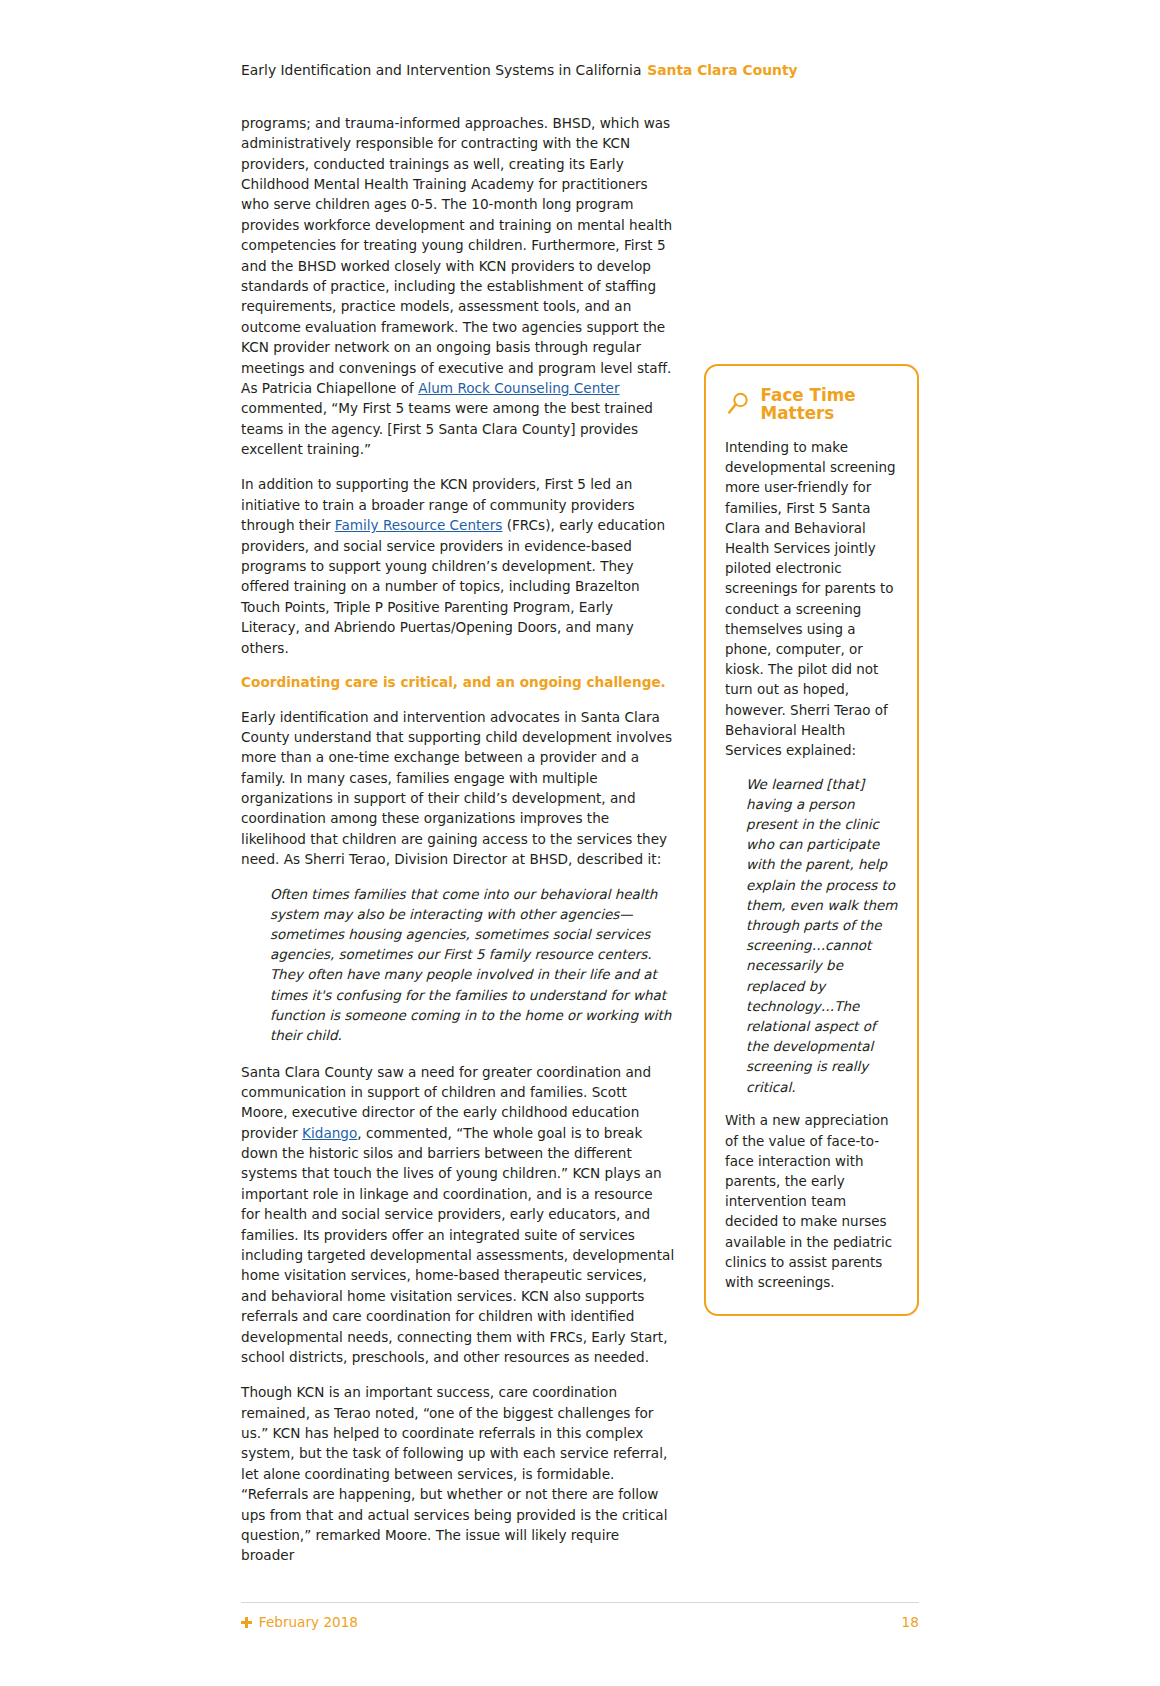Early Identification and Intervention Systems in California Santa Clara County
programs; and trauma-informed approaches. BHSD, which was administratively responsible for contracting with the KCN providers, conducted trainings as well, creating its Early Childhood Mental Health Training Academy for practitioners who serve children ages 0-5. The 10-month long program provides workforce development and training on mental health competencies for treating young children. Furthermore, First 5 and the BHSD worked closely with KCN providers to develop standards of practice, including the establishment of staffing requirements, practice models, assessment tools, and an outcome evaluation framework. The two agencies support the KCN provider network on an ongoing basis through regular meetings and convenings of executive and program level staff. As Patricia Chiapellone of Alum Rock Counseling Center commented, “My First 5 teams were among the best trained teams in the agency. [First 5 Santa Clara County] provides excellent training.”
In addition to supporting the KCN providers, First 5 led an initiative to train a broader range of community providers through their Family Resource Centers (FRCs), early education providers, and social service providers in evidence-based programs to support young children’s development. They offered training on a number of topics, including Brazelton Touch Points, Triple P Positive Parenting Program, Early Literacy, and Abriendo Puertas/Opening Doors, and many others.
Coordinating care is critical, and an ongoing challenge.
Early identification and intervention advocates in Santa Clara County understand that supporting child development involves more than a one-time exchange between a provider and a family. In many cases, families engage with multiple organizations in support of their child’s development, and coordination among these organizations improves the likelihood that children are gaining access to the services they need. As Sherri Terao, Division Director at BHSD, described it:
Often times families that come into our behavioral health system may also be interacting with other agencies—sometimes housing agencies, sometimes social services agencies, sometimes our First 5 family resource centers. They often have many people involved in their life and at times it's confusing for the families to understand for what function is someone coming in to the home or working with their child.
Santa Clara County saw a need for greater coordination and communication in support of children and families. Scott Moore, executive director of the early childhood education provider Kidango, commented, “The whole goal is to break down the historic silos and barriers between the different systems that touch the lives of young children.” KCN plays an important role in linkage and coordination, and is a resource for health and social service providers, early educators, and families. Its providers offer an integrated suite of services including targeted developmental assessments, developmental home visitation services, home-based therapeutic services, and behavioral home visitation services. KCN also supports referrals and care coordination for children with identified developmental needs, connecting them with FRCs, Early Start, school districts, preschools, and other resources as needed.
Though KCN is an important success, care coordination remained, as Terao noted, “one of the biggest challenges for us.” KCN has helped to coordinate referrals in this complex system, but the task of following up with each service referral, let alone coordinating between services, is formidable. “Referrals are happening, but whether or not there are follow ups from that and actual services being provided is the critical question,” remarked Moore. The issue will likely require broader
Face Time Matters
Intending to make developmental screening more user-friendly for families, First 5 Santa Clara and Behavioral Health Services jointly piloted electronic screenings for parents to conduct a screening themselves using a phone, computer, or kiosk. The pilot did not turn out as hoped, however. Sherri Terao of Behavioral Health Services explained:
We learned [that] having a person present in the clinic who can participate with the parent, help explain the process to them, even walk them through parts of the screening…cannot necessarily be replaced by technology…The relational aspect of the developmental screening is really critical.
With a new appreciation of the value of face-to-face interaction with parents, the early intervention team decided to make nurses available in the pediatric clinics to assist parents with screenings.
February 2018
18